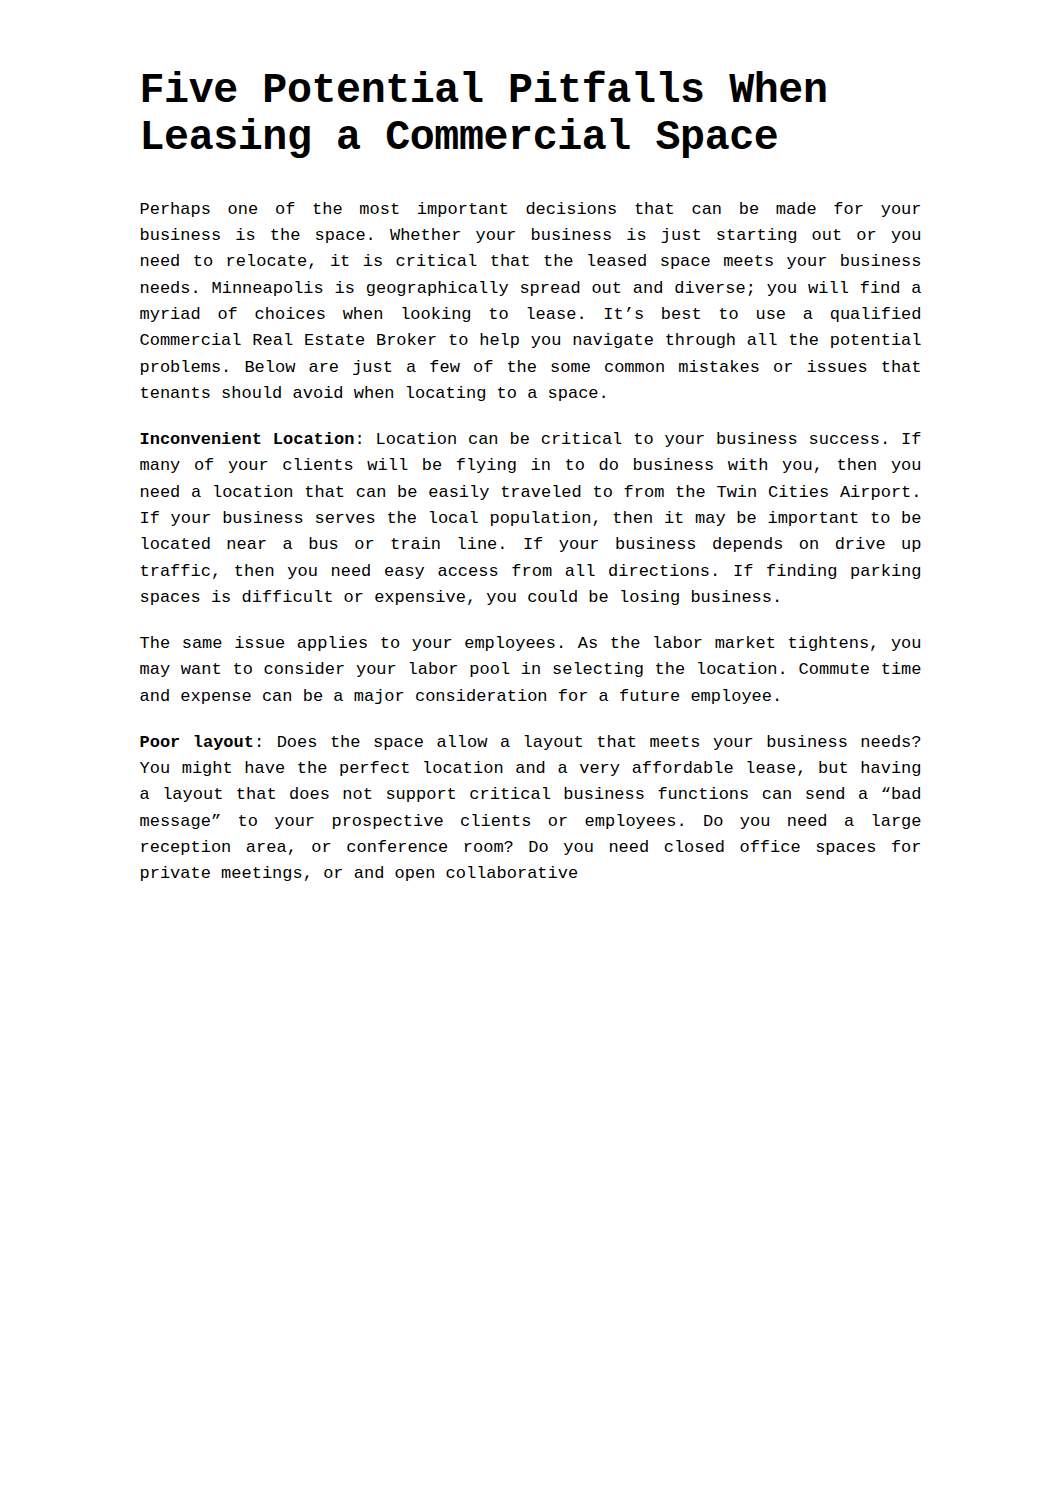Five Potential Pitfalls When Leasing a Commercial Space
Perhaps one of the most important decisions that can be made for your business is the space. Whether your business is just starting out or you need to relocate, it is critical that the leased space meets your business needs. Minneapolis is geographically spread out and diverse; you will find a myriad of choices when looking to lease. It’s best to use a qualified Commercial Real Estate Broker to help you navigate through all the potential problems. Below are just a few of the some common mistakes or issues that tenants should avoid when locating to a space.
Inconvenient Location: Location can be critical to your business success. If many of your clients will be flying in to do business with you, then you need a location that can be easily traveled to from the Twin Cities Airport. If your business serves the local population, then it may be important to be located near a bus or train line. If your business depends on drive up traffic, then you need easy access from all directions. If finding parking spaces is difficult or expensive, you could be losing business.
The same issue applies to your employees. As the labor market tightens, you may want to consider your labor pool in selecting the location. Commute time and expense can be a major consideration for a future employee.
Poor layout: Does the space allow a layout that meets your business needs? You might have the perfect location and a very affordable lease, but having a layout that does not support critical business functions can send a “bad message” to your prospective clients or employees. Do you need a large reception area, or conference room? Do you need closed office spaces for private meetings, or and open collaborative